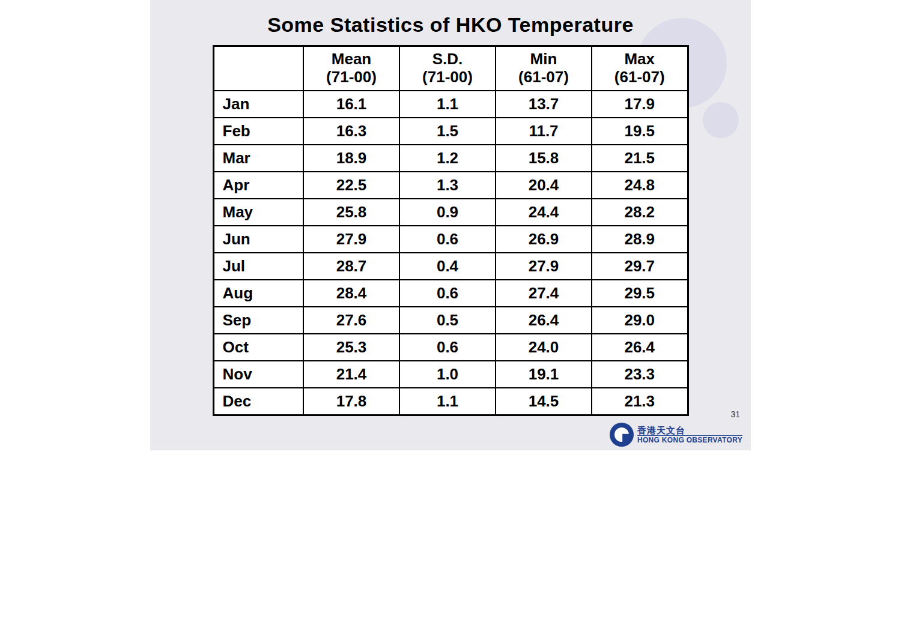Some Statistics of HKO Temperature
| | Mean (71-00) | S.D. (71-00) | Min (61-07) | Max (61-07) |
| --- | --- | --- | --- | --- |
| Jan | 16.1 | 1.1 | 13.7 | 17.9 |
| Feb | 16.3 | 1.5 | 11.7 | 19.5 |
| Mar | 18.9 | 1.2 | 15.8 | 21.5 |
| Apr | 22.5 | 1.3 | 20.4 | 24.8 |
| May | 25.8 | 0.9 | 24.4 | 28.2 |
| Jun | 27.9 | 0.6 | 26.9 | 28.9 |
| Jul | 28.7 | 0.4 | 27.9 | 29.7 |
| Aug | 28.4 | 0.6 | 27.4 | 29.5 |
| Sep | 27.6 | 0.5 | 26.4 | 29.0 |
| Oct | 25.3 | 0.6 | 24.0 | 26.4 |
| Nov | 21.4 | 1.0 | 19.1 | 23.3 |
| Dec | 17.8 | 1.1 | 14.5 | 21.3 |
31
香港天文台
HONG KONG OBSERVATORY